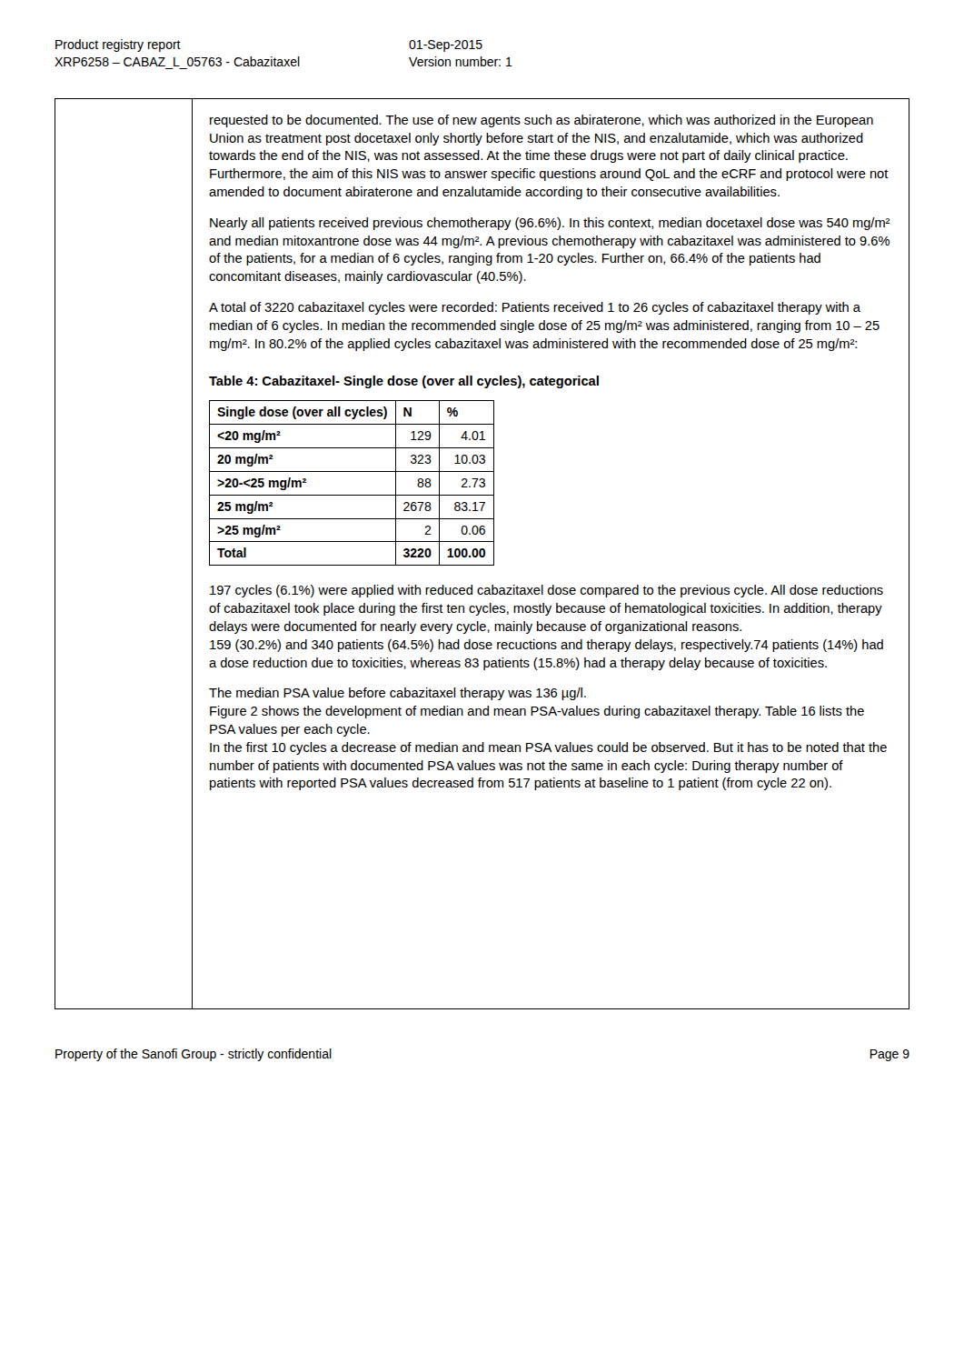Product registry report XRP6258 – CABAZ_L_05763 - Cabazitaxel
01-Sep-2015 Version number: 1
requested to be documented. The use of new agents such as abiraterone, which was authorized in the European Union as treatment post docetaxel only shortly before start of the NIS, and enzalutamide, which was authorized towards the end of the NIS, was not assessed. At the time these drugs were not part of daily clinical practice. Furthermore, the aim of this NIS was to answer specific questions around QoL and the eCRF and protocol were not amended to document abiraterone and enzalutamide according to their consecutive availabilities.
Nearly all patients received previous chemotherapy (96.6%). In this context, median docetaxel dose was 540 mg/m² and median mitoxantrone dose was 44 mg/m². A previous chemotherapy with cabazitaxel was administered to 9.6% of the patients, for a median of 6 cycles, ranging from 1-20 cycles. Further on, 66.4% of the patients had concomitant diseases, mainly cardiovascular (40.5%).
A total of 3220 cabazitaxel cycles were recorded: Patients received 1 to 26 cycles of cabazitaxel therapy with a median of 6 cycles. In median the recommended single dose of 25 mg/m² was administered, ranging from 10 – 25 mg/m². In 80.2% of the applied cycles cabazitaxel was administered with the recommended dose of 25 mg/m²:
Table 4: Cabazitaxel- Single dose (over all cycles), categorical
| Single dose (over all cycles) | N | % |
| --- | --- | --- |
| <20 mg/m² | 129 | 4.01 |
| 20 mg/m² | 323 | 10.03 |
| >20-<25 mg/m² | 88 | 2.73 |
| 25 mg/m² | 2678 | 83.17 |
| >25 mg/m² | 2 | 0.06 |
| Total | 3220 | 100.00 |
197 cycles (6.1%) were applied with reduced cabazitaxel dose compared to the previous cycle. All dose reductions of cabazitaxel took place during the first ten cycles, mostly because of hematological toxicities. In addition, therapy delays were documented for nearly every cycle, mainly because of organizational reasons.
159 (30.2%) and 340 patients (64.5%) had dose recuctions and therapy delays, respectively.74 patients (14%) had a dose reduction due to toxicities, whereas 83 patients (15.8%) had a therapy delay because of toxicities.
The median PSA value before cabazitaxel therapy was 136 µg/l.
Figure 2 shows the development of median and mean PSA-values during cabazitaxel therapy. Table 16 lists the PSA values per each cycle.
In the first 10 cycles a decrease of median and mean PSA values could be observed. But it has to be noted that the number of patients with documented PSA values was not the same in each cycle: During therapy number of patients with reported PSA values decreased from 517 patients at baseline to 1 patient (from cycle 22 on).
Property of the Sanofi Group - strictly confidential
Page 9